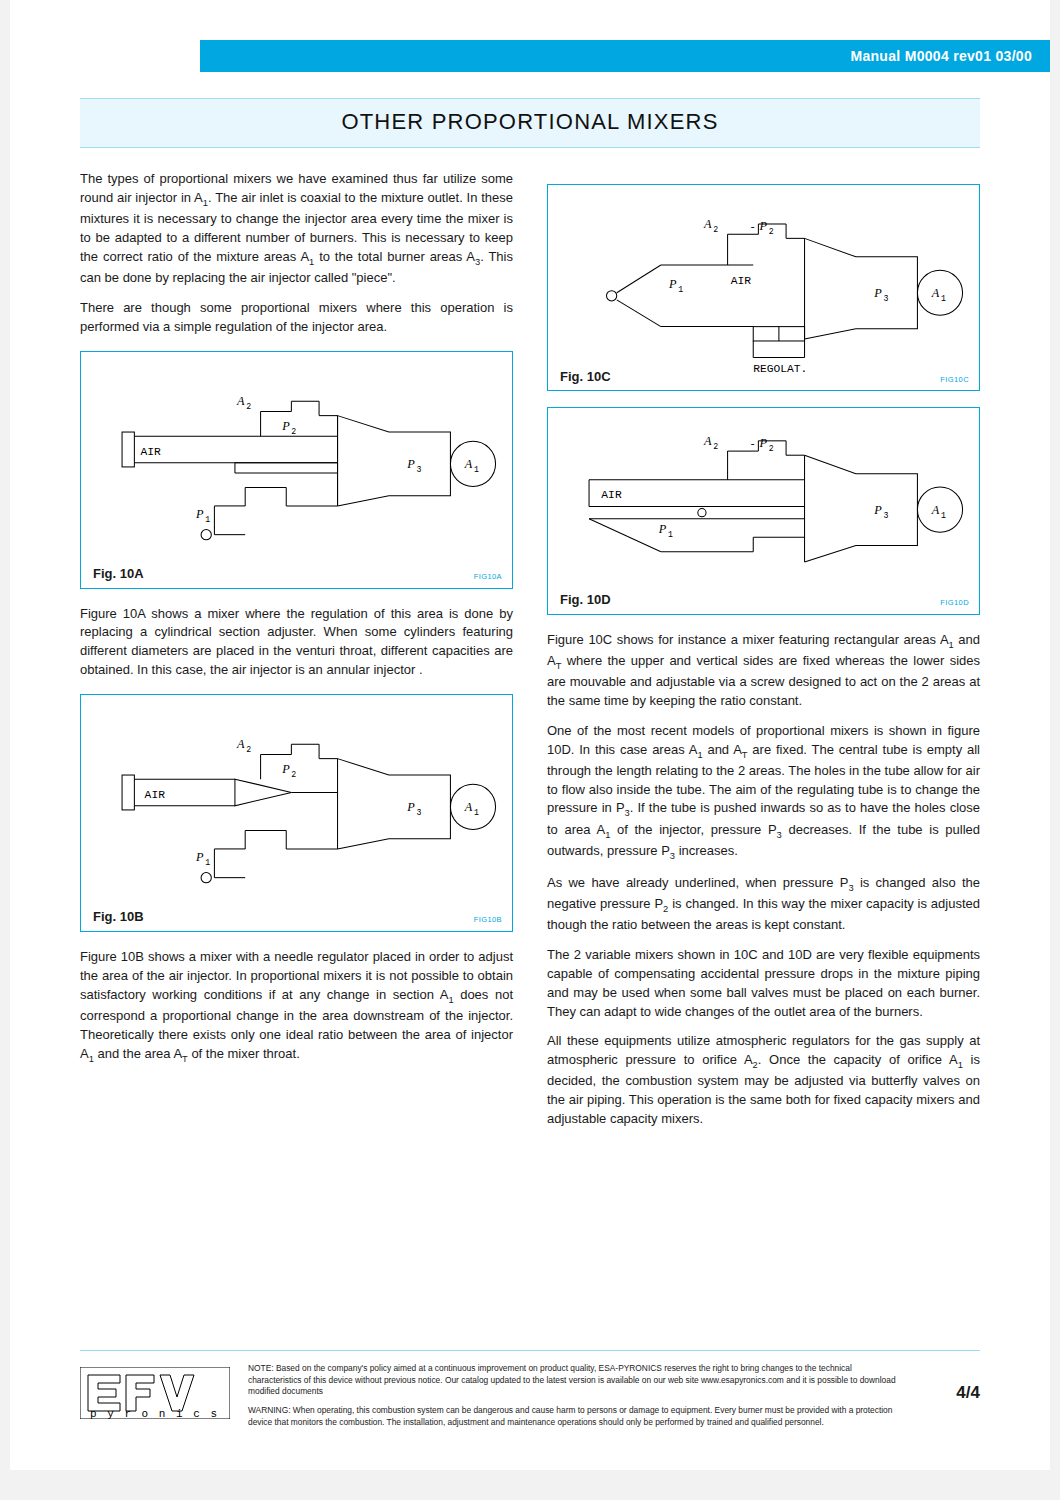Manual M0004 rev01 03/00
OTHER PROPORTIONAL MIXERS
The types of proportional mixers we have examined thus far utilize some round air injector in A1. The air inlet is coaxial to the mixture outlet. In these mixtures it is necessary to change the injector area every time the mixer is to be adapted to a different number of burners. This is necessary to keep the correct ratio of the mixture areas A1 to the total burner areas A3. This can be done by replacing the air injector called "piece".
There are though some proportional mixers where this operation is performed via a simple regulation of the injector area.
AIR A 2 P 2 A 1 P 3 P 1
Fig. 10A
FIG10A
Figure 10A shows a mixer where the regulation of this area is done by replacing a cylindrical section adjuster. When some cylinders featuring different diameters are placed in the venturi throat, different capacities are obtained. In this case, the air injector is an annular injector .
AIR A 2 P 2 A 1 P 3 P 1
Fig. 10B
FIG10B
Figure 10B shows a mixer with a needle regulator placed in order to adjust the area of the air injector. In proportional mixers it is not possible to obtain satisfactory working conditions if at any change in section A1 does not correspond a proportional change in the area downstream of the injector. Theoretically there exists only one ideal ratio between the area of injector A1 and the area AT of the mixer throat.
P 1 A 2 - P 2 AIR A 1 P 3 REGOLAT.
Fig. 10C
FIG10C
AIR A 2 - P 2 P 1 A 1 P 3
Fig. 10D
FIG10D
Figure 10C shows for instance a mixer featuring rectangular areas A1 and AT where the upper and vertical sides are fixed whereas the lower sides are mouvable and adjustable via a screw designed to act on the 2 areas at the same time by keeping the ratio constant.
One of the most recent models of proportional mixers is shown in figure 10D. In this case areas A1 and AT are fixed. The central tube is empty all through the length relating to the 2 areas. The holes in the tube allow for air to flow also inside the tube. The aim of the regulating tube is to change the pressure in P3. If the tube is pushed inwards so as to have the holes close to area A1 of the injector, pressure P3 decreases. If the tube is pulled outwards, pressure P3 increases.
As we have already underlined, when pressure P3 is changed also the negative pressure P2 is changed. In this way the mixer capacity is adjusted though the ratio between the areas is kept constant.
The 2 variable mixers shown in 10C and 10D are very flexible equipments capable of compensating accidental pressure drops in the mixture piping and may be used when some ball valves must be placed on each burner. They can adapt to wide changes of the outlet area of the burners.
All these equipments utilize atmospheric regulators for the gas supply at atmospheric pressure to orifice A2. Once the capacity of orifice A1 is decided, the combustion system may be adjusted via butterfly valves on the air piping. This operation is the same both for fixed capacity mixers and adjustable capacity mixers.
p y r o n i c s
NOTE: Based on the company's policy aimed at a continuous improvement on product quality, ESA-PYRONICS reserves the right to bring changes to the technical characteristics of this device without previous notice. Our catalog updated to the latest version is available on our web site www.esapyronics.com and it is possible to download modified documents
WARNING: When operating, this combustion system can be dangerous and cause harm to persons or damage to equipment. Every burner must be provided with a protection device that monitors the combustion. The installation, adjustment and maintenance operations should only be performed by trained and qualified personnel.
4/4